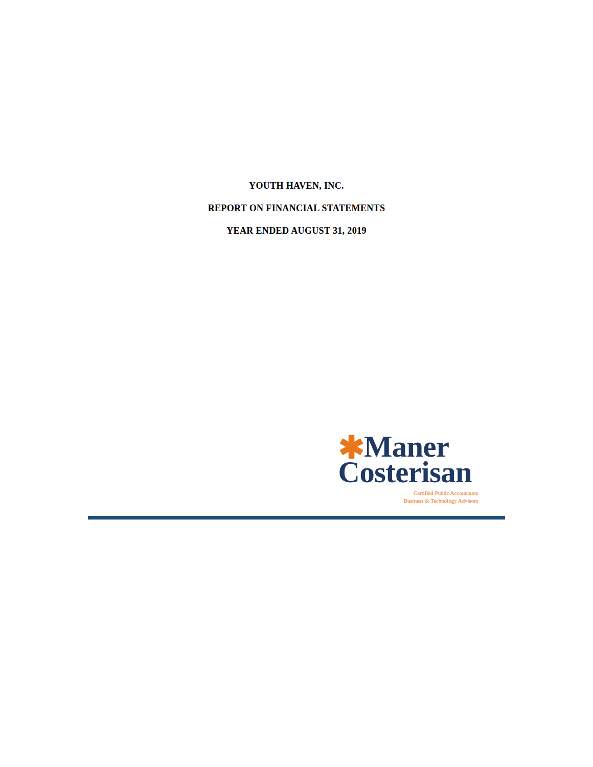YOUTH HAVEN, INC.
REPORT ON FINANCIAL STATEMENTS
YEAR ENDED AUGUST 31, 2019
✱Maner
Costerisan
Certified Public Accountants
Business & Technology Advisors